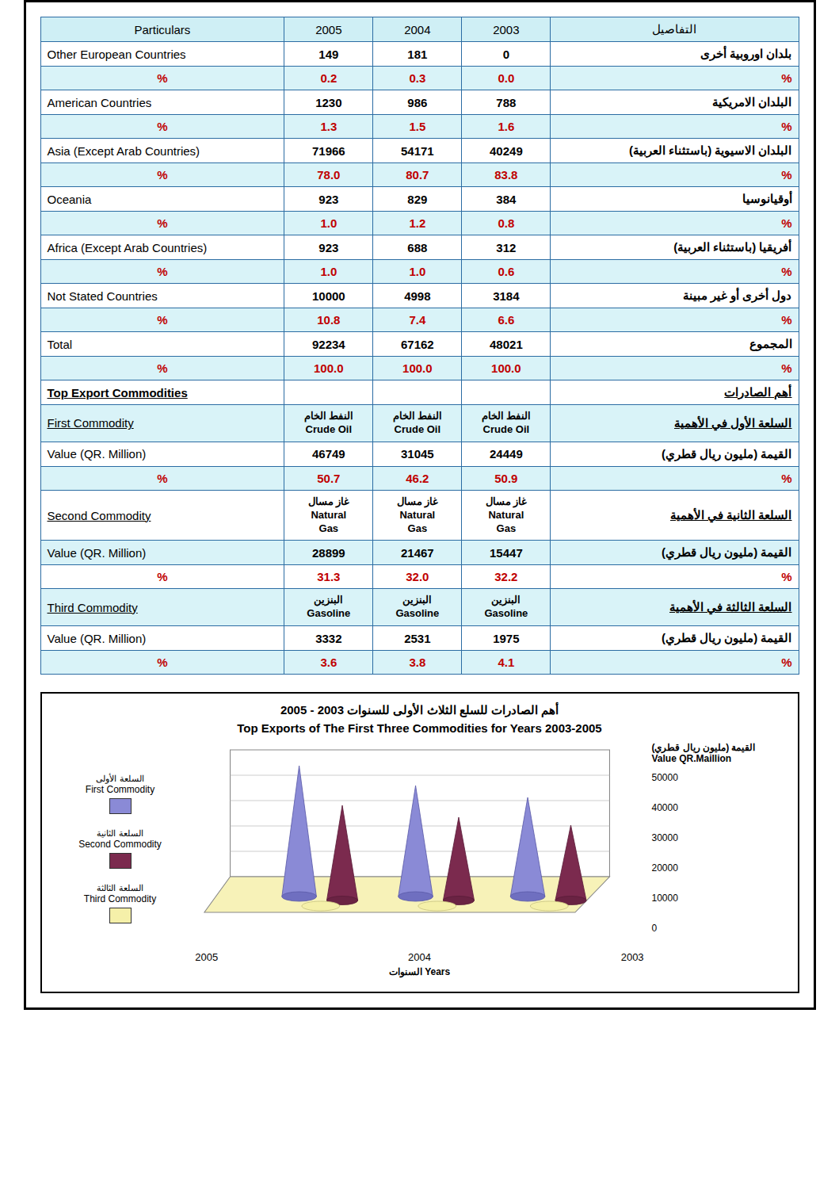| Particulars | 2005 | 2004 | 2003 | التفاصيل |
| --- | --- | --- | --- | --- |
| Other European Countries | 149 | 181 | 0 | بلدان اوروبية أخرى |
| % | 0.2 | 0.3 | 0.0 | % |
| American Countries | 1230 | 986 | 788 | البلدان الامريكية |
| % | 1.3 | 1.5 | 1.6 | % |
| Asia (Except Arab Countries) | 71966 | 54171 | 40249 | البلدان الاسيوية (باستثناء العربية) |
| % | 78.0 | 80.7 | 83.8 | % |
| Oceania | 923 | 829 | 384 | أوقيانوسيا |
| % | 1.0 | 1.2 | 0.8 | % |
| Africa (Except Arab Countries) | 923 | 688 | 312 | أفريقيا (باستثناء العربية) |
| % | 1.0 | 1.0 | 0.6 | % |
| Not Stated Countries | 10000 | 4998 | 3184 | دول أخرى أو غير مبينة |
| % | 10.8 | 7.4 | 6.6 | % |
| Total | 92234 | 67162 | 48021 | المجموع |
| % | 100.0 | 100.0 | 100.0 | % |
| Top Export Commodities | | | | أهم الصادرات |
| First Commodity | النفط الخام Crude Oil | النفط الخام Crude Oil | النفط الخام Crude Oil | السلعة الأول في الأهمية |
| Value (QR. Million) | 46749 | 31045 | 24449 | القيمة (مليون ريال قطري) |
| % | 50.7 | 46.2 | 50.9 | % |
| Second Commodity | غاز مسال Natural Gas | غاز مسال Natural Gas | غاز مسال Natural Gas | السلعة الثانية في الأهمية |
| Value (QR. Million) | 28899 | 21467 | 15447 | القيمة (مليون ريال قطري) |
| % | 31.3 | 32.0 | 32.2 | % |
| Third Commodity | البنزين Gasoline | البنزين Gasoline | البنزين Gasoline | السلعة الثالثة في الأهمية |
| Value (QR. Million) | 3332 | 2531 | 1975 | القيمة (مليون ريال قطري) |
| % | 3.6 | 3.8 | 4.1 | % |
أهم الصادرات للسلع الثلاث الأولى للسنوات 2003 - 2005
Top Exports of The First Three Commodities for Years 2003-2005
السلعة الأولى
First Commodity
السلعة الثانية
Second Commodity
السلعة الثالثة
Third Commodity
القيمة (مليون ريال قطري) Value QR.Maillion
50000
40000
30000
20000
10000
0
2005 2004 2003
السنوات Years